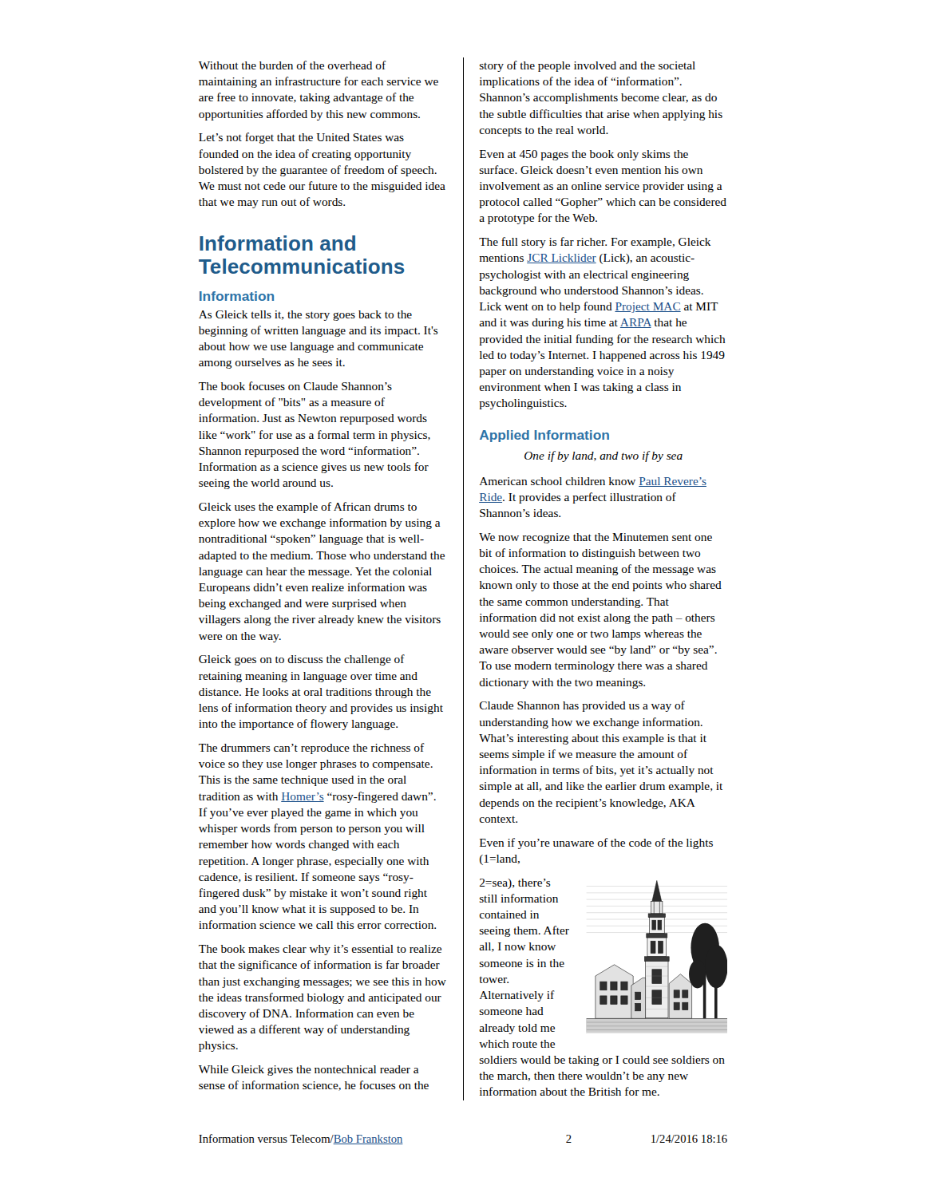Without the burden of the overhead of maintaining an infrastructure for each service we are free to innovate, taking advantage of the opportunities afforded by this new commons.
Let’s not forget that the United States was founded on the idea of creating opportunity bolstered by the guarantee of freedom of speech. We must not cede our future to the misguided idea that we may run out of words.
Information and Telecommunications
Information
As Gleick tells it, the story goes back to the beginning of written language and its impact. It's about how we use language and communicate among ourselves as he sees it.
The book focuses on Claude Shannon’s development of "bits" as a measure of information. Just as Newton repurposed words like “work" for use as a formal term in physics, Shannon repurposed the word “information”. Information as a science gives us new tools for seeing the world around us.
Gleick uses the example of African drums to explore how we exchange information by using a nontraditional “spoken” language that is well-adapted to the medium. Those who understand the language can hear the message. Yet the colonial Europeans didn’t even realize information was being exchanged and were surprised when villagers along the river already knew the visitors were on the way.
Gleick goes on to discuss the challenge of retaining meaning in language over time and distance. He looks at oral traditions through the lens of information theory and provides us insight into the importance of flowery language.
The drummers can’t reproduce the richness of voice so they use longer phrases to compensate. This is the same technique used in the oral tradition as with Homer’s “rosy-fingered dawn”. If you’ve ever played the game in which you whisper words from person to person you will remember how words changed with each repetition. A longer phrase, especially one with cadence, is resilient. If someone says “rosy-fingered dusk” by mistake it won’t sound right and you’ll know what it is supposed to be. In information science we call this error correction.
The book makes clear why it’s essential to realize that the significance of information is far broader than just exchanging messages; we see this in how the ideas transformed biology and anticipated our discovery of DNA. Information can even be viewed as a different way of understanding physics.
While Gleick gives the nontechnical reader a sense of information science, he focuses on the story of the people involved and the societal implications of the idea of “information”. Shannon’s accomplishments become clear, as do the subtle difficulties that arise when applying his concepts to the real world.
Even at 450 pages the book only skims the surface. Gleick doesn’t even mention his own involvement as an online service provider using a protocol called “Gopher” which can be considered a prototype for the Web.
The full story is far richer. For example, Gleick mentions JCR Licklider (Lick), an acoustic-psychologist with an electrical engineering background who understood Shannon’s ideas. Lick went on to help found Project MAC at MIT and it was during his time at ARPA that he provided the initial funding for the research which led to today’s Internet. I happened across his 1949 paper on understanding voice in a noisy environment when I was taking a class in psycholinguistics.
Applied Information
One if by land, and two if by sea
American school children know Paul Revere’s Ride. It provides a perfect illustration of Shannon’s ideas.
We now recognize that the Minutemen sent one bit of information to distinguish between two choices. The actual meaning of the message was known only to those at the end points who shared the same common understanding. That information did not exist along the path – others would see only one or two lamps whereas the aware observer would see “by land” or “by sea”. To use modern terminology there was a shared dictionary with the two meanings.
Claude Shannon has provided us a way of understanding how we exchange information. What’s interesting about this example is that it seems simple if we measure the amount of information in terms of bits, yet it’s actually not simple at all, and like the earlier drum example, it depends on the recipient’s knowledge, AKA context.
Even if you’re unaware of the code of the lights (1=land,
2=sea), there’s still information contained in seeing them. After all, I now know someone is in the tower. Alternatively if someone had already told me which route the soldiers would be taking or I could see soldiers on the march, then there wouldn’t be any new information about the British for me.
Information versus Telecom/Bob Frankston
2
1/24/2016 18:16